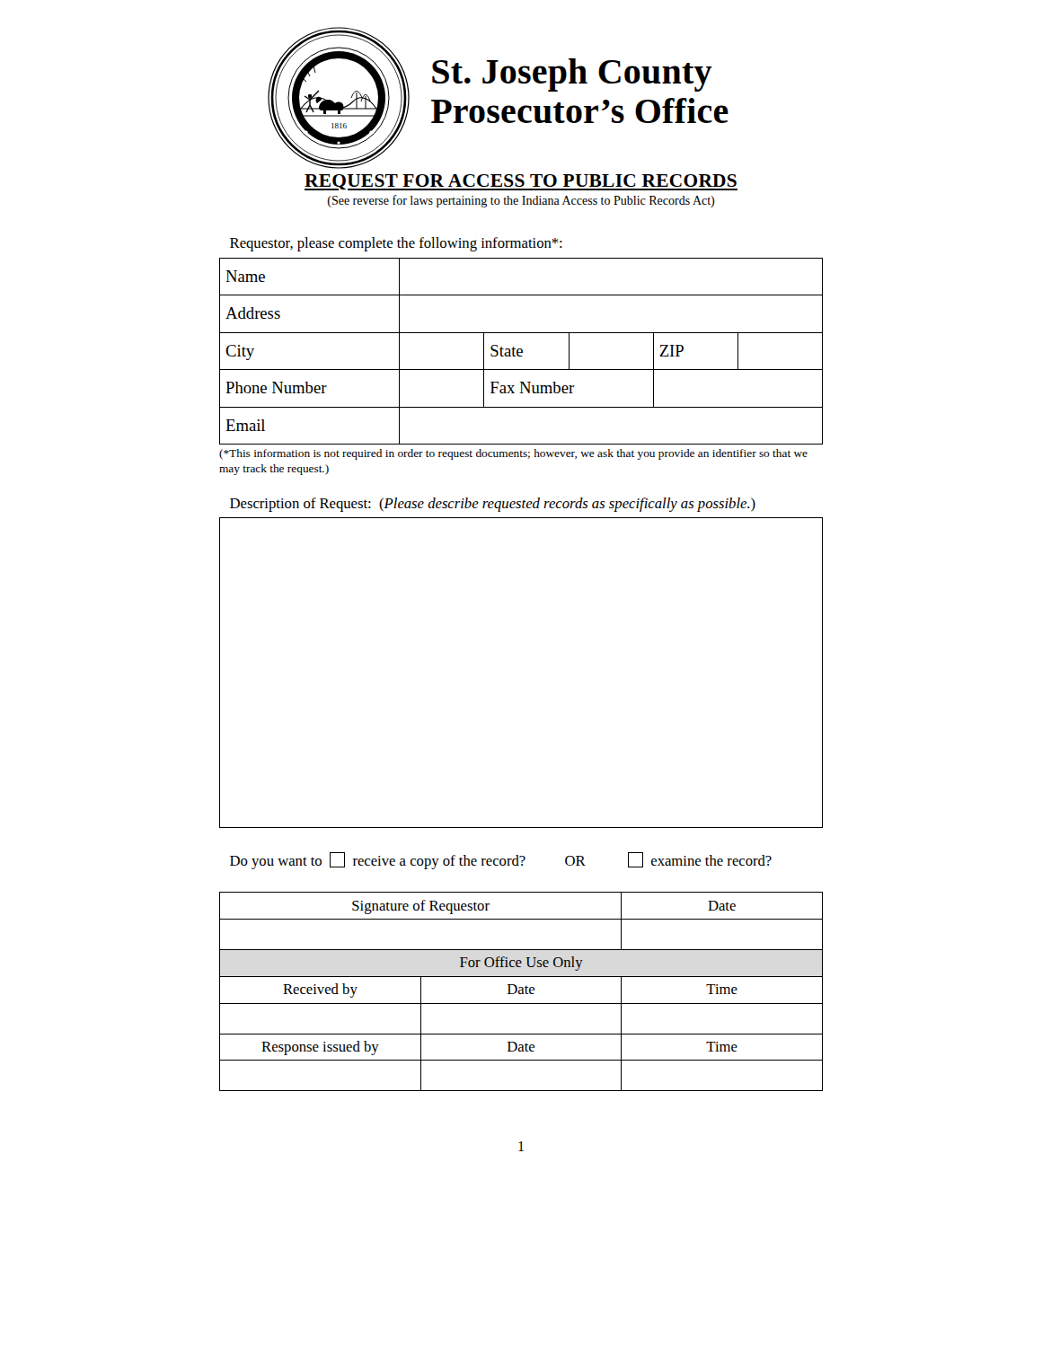1816 SEAL OF THE STATE OF INDIANA
St. Joseph County
Prosecutor’s Office
REQUEST FOR ACCESS TO PUBLIC RECORDS
(See reverse for laws pertaining to the Indiana Access to Public Records Act)
Requestor, please complete the following information*:
| Name | |
| Address | |
| City | | State | | ZIP | |
| Phone Number | | Fax Number | |
| Email | |
(*This information is not required in order to request documents; however, we ask that you provide an identifier so that we may track the request.)
Description of Request: (Please describe requested records as specifically as possible.)
Do you want to receive a copy of the record? OR examine the record?
| Signature of Requestor | Date |
| For Office Use Only |
| Received by | Date | Time |
| Response issued by | Date | Time |
1